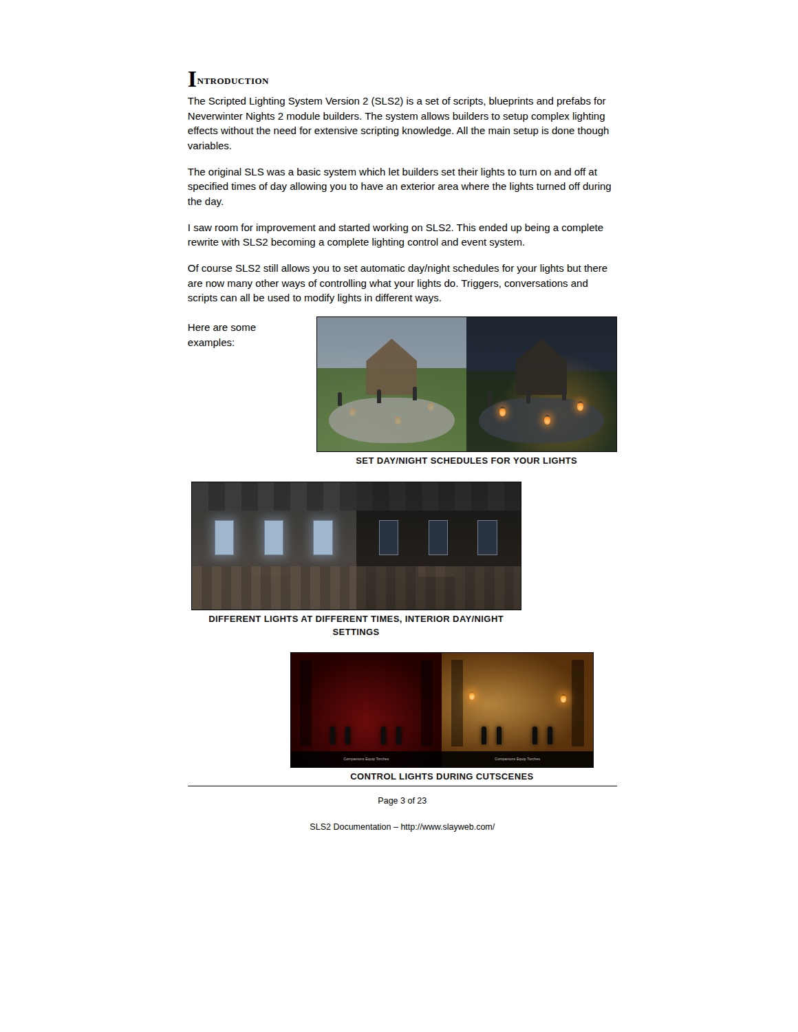Introduction
The Scripted Lighting System Version 2 (SLS2) is a set of scripts, blueprints and prefabs for Neverwinter Nights 2 module builders. The system allows builders to setup complex lighting effects without the need for extensive scripting knowledge. All the main setup is done though variables.
The original SLS was a basic system which let builders set their lights to turn on and off at specified times of day allowing you to have an exterior area where the lights turned off during the day.
I saw room for improvement and started working on SLS2. This ended up being a complete rewrite with SLS2 becoming a complete lighting control and event system.
Of course SLS2 still allows you to set automatic day/night schedules for your lights but there are now many other ways of controlling what your lights do. Triggers, conversations and scripts can all be used to modify lights in different ways.
Here are some examples:
SET DAY/NIGHT SCHEDULES FOR YOUR LIGHTS
DIFFERENT LIGHTS AT DIFFERENT TIMES, INTERIOR DAY/NIGHT SETTINGS
Companions Equip Torches
Companions Equip Torches
CONTROL LIGHTS DURING CUTSCENES
Page 3 of 23
SLS2 Documentation – http://www.slayweb.com/